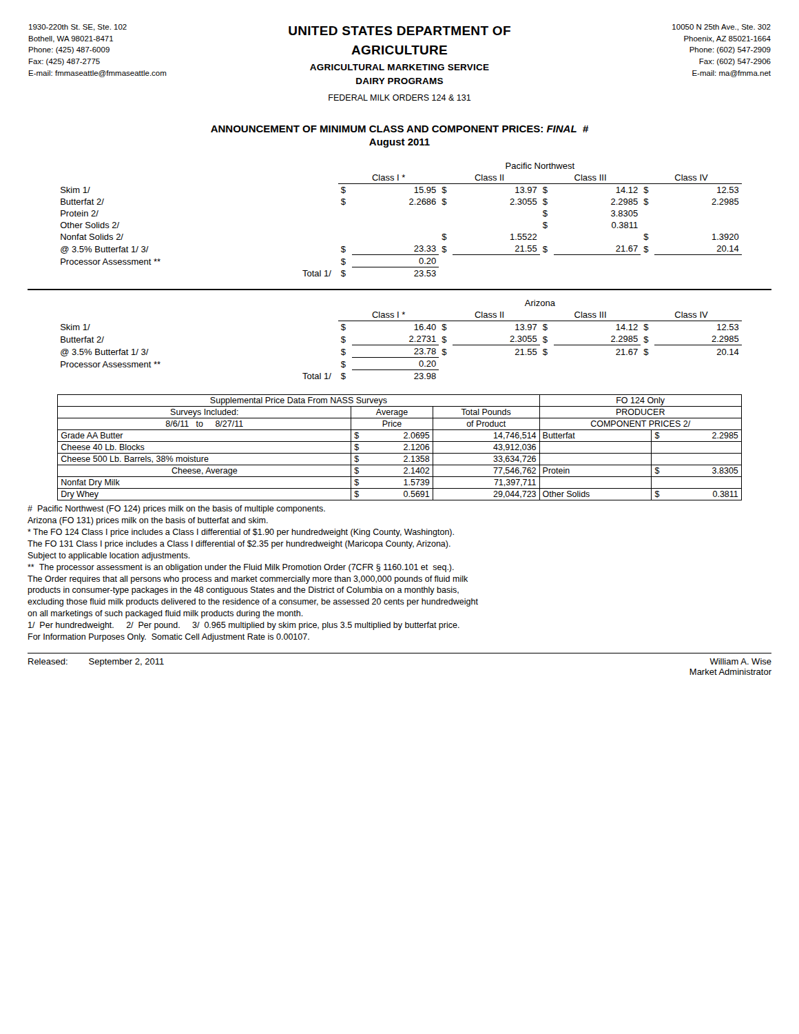| 1930-220th St. SE, Ste. 102 Bothell, WA 98021-8471 Phone: (425) 487-6009 Fax: (425) 487-2775 E-mail: fmmaseattle@fmmaseattle.com | UNITED STATES DEPARTMENT OF AGRICULTURE AGRICULTURAL MARKETING SERVICE DAIRY PROGRAMS FEDERAL MILK ORDERS 124 & 131 | 10050 N 25th Ave., Ste. 302 Phoenix, AZ 85021-1664 Phone: (602) 547-2909 Fax: (602) 547-2906 E-mail: ma@fmma.net |
ANNOUNCEMENT OF MINIMUM CLASS AND COMPONENT PRICES: FINAL #
August 2011
| | Pacific Northwest |
| | Class I * | Class II | Class III | Class IV |
| Skim 1/ | $ | 15.95 | $ | 13.97 | $ | 14.12 | $ | 12.53 |
| Butterfat 2/ | $ | 2.2686 | $ | 2.3055 | $ | 2.2985 | $ | 2.2985 |
| Protein 2/ | | | | | $ | 3.8305 | | |
| Other Solids 2/ | | | | | $ | 0.3811 | | |
| Nonfat Solids 2/ | | | $ | 1.5522 | | | $ | 1.3920 |
| @ 3.5% Butterfat 1/ 3/ | $ | 23.33 | $ | 21.55 | $ | 21.67 | $ | 20.14 |
| Processor Assessment ** | $ | 0.20 | | | | | | |
| Total 1/ | $ | 23.53 | | | | | | |
| | Arizona |
| | Class I * | Class II | Class III | Class IV |
| Skim 1/ | $ | 16.40 | $ | 13.97 | $ | 14.12 | $ | 12.53 |
| Butterfat 2/ | $ | 2.2731 | $ | 2.3055 | $ | 2.2985 | $ | 2.2985 |
| @ 3.5% Butterfat 1/ 3/ | $ | 23.78 | $ | 21.55 | $ | 21.67 | $ | 20.14 |
| Processor Assessment ** | $ | 0.20 | | | | | | |
| Total 1/ | $ | 23.98 | | | | | | |
| Supplemental Price Data From NASS Surveys | FO 124 Only |
| --- | --- |
| Surveys Included: | Average | Total Pounds | PRODUCER |
| 8/6/11 to 8/27/11 | Price | of Product | COMPONENT PRICES 2/ |
| Grade AA Butter | $ | 2.0695 | 14,746,514 | Butterfat | $ | 2.2985 |
| Cheese 40 Lb. Blocks | $ | 2.1206 | 43,912,036 | | | |
| Cheese 500 Lb. Barrels, 38% moisture | $ | 2.1358 | 33,634,726 | | | |
| Cheese, Average | $ | 2.1402 | 77,546,762 | Protein | $ | 3.8305 |
| Nonfat Dry Milk | $ | 1.5739 | 71,397,711 | | | |
| Dry Whey | $ | 0.5691 | 29,044,723 | Other Solids | $ | 0.3811 |
# Pacific Northwest (FO 124) prices milk on the basis of multiple components.
Arizona (FO 131) prices milk on the basis of butterfat and skim.
* The FO 124 Class I price includes a Class I differential of $1.90 per hundredweight (King County, Washington).
The FO 131 Class I price includes a Class I differential of $2.35 per hundredweight (Maricopa County, Arizona).
Subject to applicable location adjustments.
** The processor assessment is an obligation under the Fluid Milk Promotion Order (7CFR § 1160.101 et seq.).
The Order requires that all persons who process and market commercially more than 3,000,000 pounds of fluid milk
products in consumer-type packages in the 48 contiguous States and the District of Columbia on a monthly basis,
excluding those fluid milk products delivered to the residence of a consumer, be assessed 20 cents per hundredweight
on all marketings of such packaged fluid milk products during the month.
1/ Per hundredweight. 2/ Per pound. 3/ 0.965 multiplied by skim price, plus 3.5 multiplied by butterfat price.
For Information Purposes Only. Somatic Cell Adjustment Rate is 0.00107.
Released: September 2, 2011
William A. Wise
Market Administrator